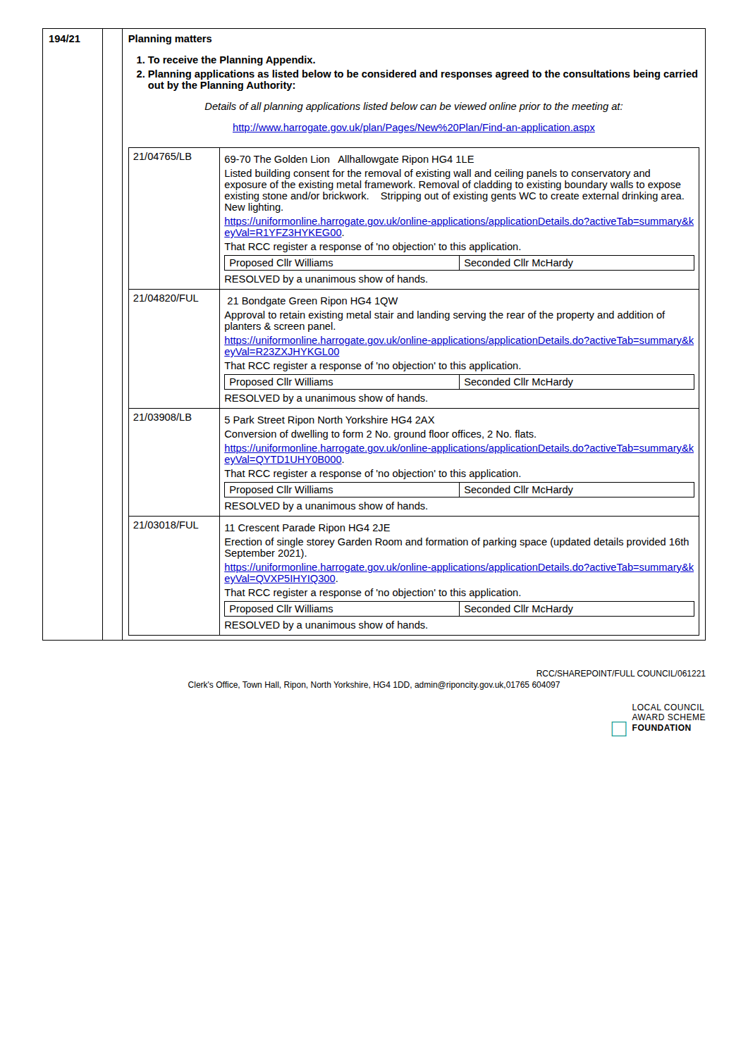| 194/21 | | Planning matters To receive the Planning Appendix. Planning applications as listed below to be considered and responses agreed to the consultations being carried out by the Planning Authority: Details of all planning applications listed below can be viewed online prior to the meeting at: http://www.harrogate.gov.uk/plan/Pages/New%20Plan/Find-an-application.aspx / 21/04765/LB / 69-70 The Golden Lion Allhallowgate Ripon HG4 1LE Listed building consent for the removal of existing wall and ceiling panels to conservatory and exposure of the existing metal framework. Removal of cladding to existing boundary walls to expose existing stone and/or brickwork. Stripping out of existing gents WC to create external drinking area. New lighting. https://uniformonline.harrogate.gov.uk/online-applications/applicationDetails.do?activeTab=summary&keyVal=R1YFZ3HYKEG00 . That RCC register a response of 'no objection' to this application. / Proposed Cllr Williams / Seconded Cllr McHardy / RESOLVED by a unanimous show of hands. / / 21/04820/FUL / 21 Bondgate Green Ripon HG4 1QW Approval to retain existing metal stair and landing serving the rear of the property and addition of planters & screen panel. https://uniformonline.harrogate.gov.uk/online-applications/applicationDetails.do?activeTab=summary&keyVal=R23ZXJHYKGL00 That RCC register a response of 'no objection' to this application. / Proposed Cllr Williams / Seconded Cllr McHardy / RESOLVED by a unanimous show of hands. / / 21/03908/LB / 5 Park Street Ripon North Yorkshire HG4 2AX Conversion of dwelling to form 2 No. ground floor offices, 2 No. flats. https://uniformonline.harrogate.gov.uk/online-applications/applicationDetails.do?activeTab=summary&keyVal=QYTD1UHY0B000 . That RCC register a response of 'no objection' to this application. / Proposed Cllr Williams / Seconded Cllr McHardy / RESOLVED by a unanimous show of hands. / / 21/03018/FUL / 11 Crescent Parade Ripon HG4 2JE Erection of single storey Garden Room and formation of parking space (updated details provided 16th September 2021). https://uniformonline.harrogate.gov.uk/online-applications/applicationDetails.do?activeTab=summary&keyVal=QVXP5IHYIQ300 . That RCC register a response of 'no objection' to this application. / Proposed Cllr Williams / Seconded Cllr McHardy / RESOLVED by a unanimous show of hands. / |
RCC/SHAREPOINT/FULL COUNCIL/061221
Clerk's Office, Town Hall, Ripon, North Yorkshire, HG4 1DD, admin@riponcity.gov.uk,01765 604097
□LOCAL COUNCIL
AWARD SCHEME
FOUNDATION